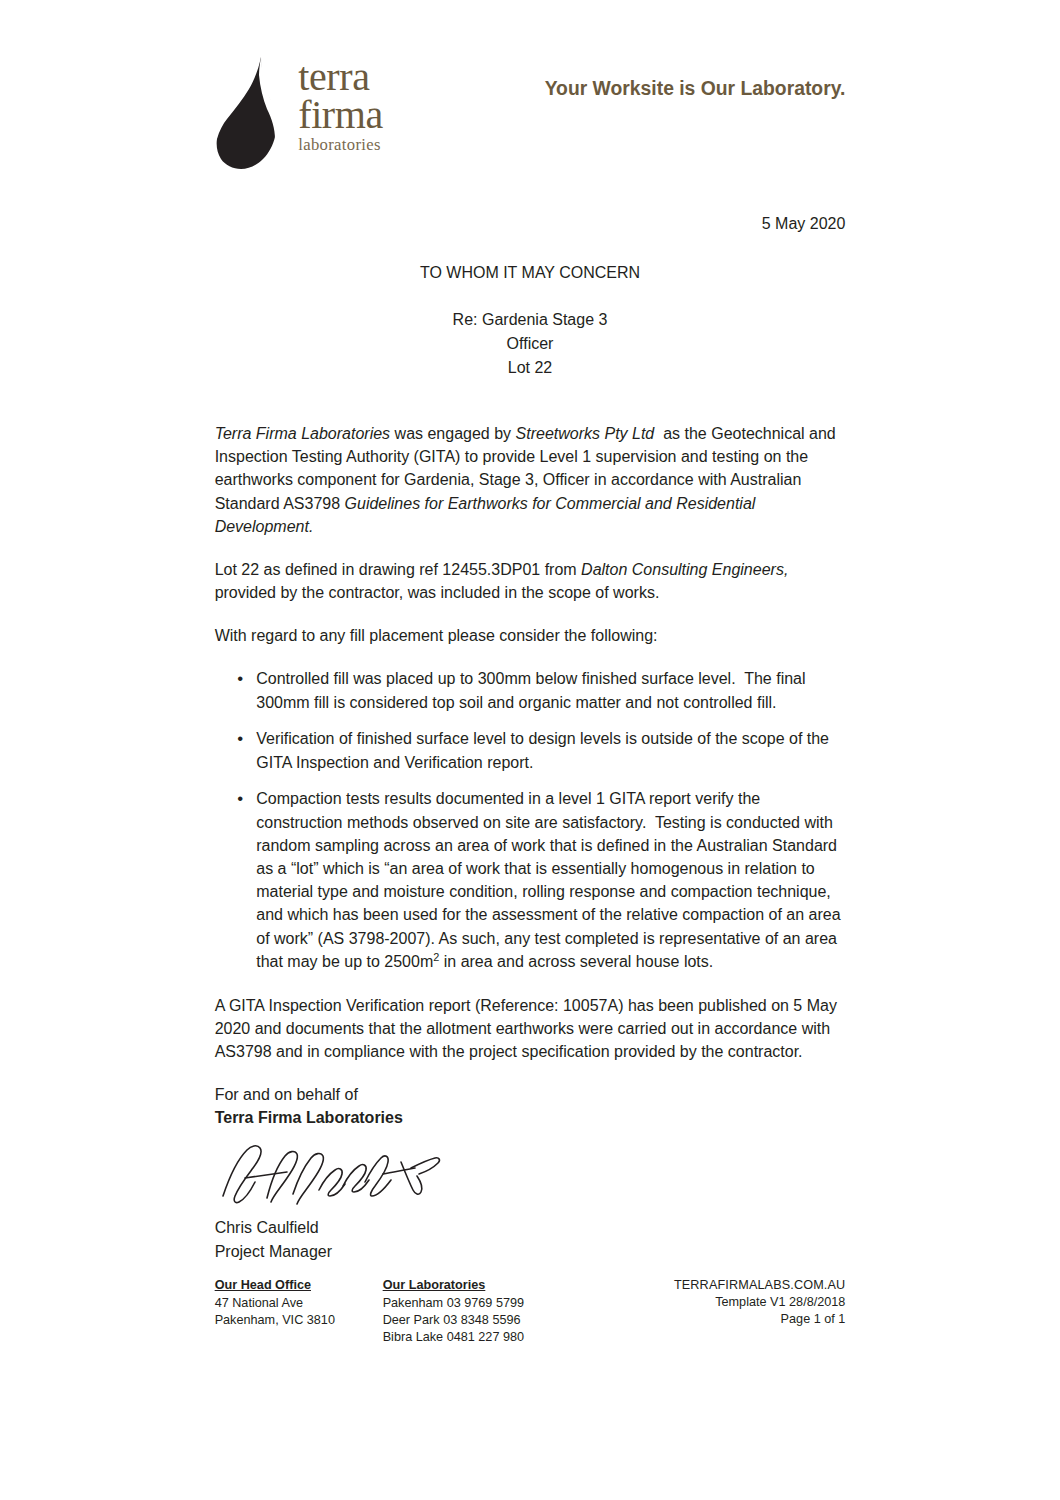terra firma laboratories
Your Worksite is Our Laboratory.
5 May 2020
TO WHOM IT MAY CONCERN
Re: Gardenia Stage 3
Officer
Lot 22
Terra Firma Laboratories was engaged by Streetworks Pty Ltd as the Geotechnical and Inspection Testing Authority (GITA) to provide Level 1 supervision and testing on the earthworks component for Gardenia, Stage 3, Officer in accordance with Australian Standard AS3798 Guidelines for Earthworks for Commercial and Residential Development.
Lot 22 as defined in drawing ref 12455.3DP01 from Dalton Consulting Engineers, provided by the contractor, was included in the scope of works.
With regard to any fill placement please consider the following:
Controlled fill was placed up to 300mm below finished surface level. The final 300mm fill is considered top soil and organic matter and not controlled fill.
Verification of finished surface level to design levels is outside of the scope of the GITA Inspection and Verification report.
Compaction tests results documented in a level 1 GITA report verify the construction methods observed on site are satisfactory. Testing is conducted with random sampling across an area of work that is defined in the Australian Standard as a “lot” which is “an area of work that is essentially homogenous in relation to material type and moisture condition, rolling response and compaction technique, and which has been used for the assessment of the relative compaction of an area of work” (AS 3798-2007). As such, any test completed is representative of an area that may be up to 2500m2 in area and across several house lots.
A GITA Inspection Verification report (Reference: 10057A) has been published on 5 May 2020 and documents that the allotment earthworks were carried out in accordance with AS3798 and in compliance with the project specification provided by the contractor.
For and on behalf of
Terra Firma Laboratories
Chris Caulfield
Project Manager
Our Head Office 47 National Ave
Pakenham, VIC 3810
Our Laboratories Pakenham 03 9769 5799
Deer Park 03 8348 5596
Bibra Lake 0481 227 980
TERRAFIRMALABS.COM.AU Template V1 28/8/2018 Page 1 of 1